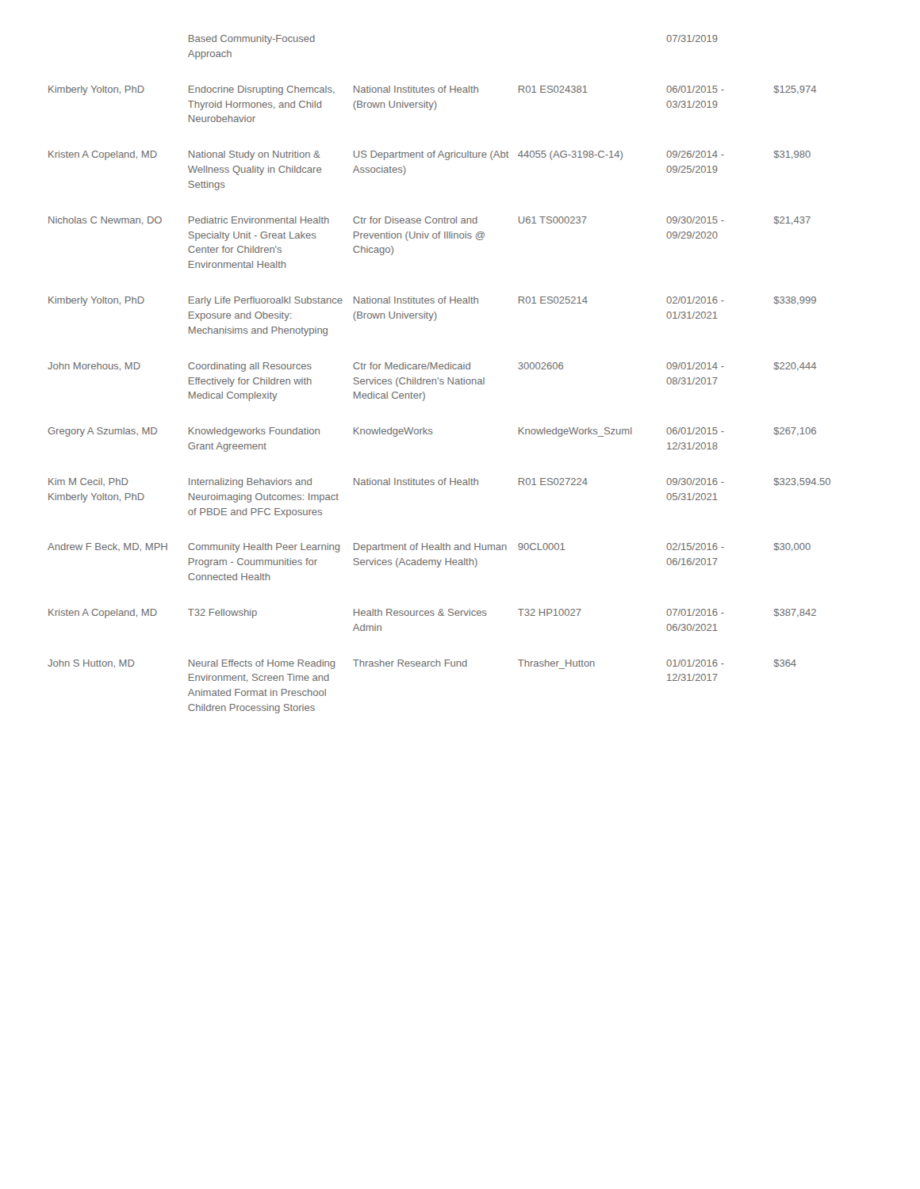| | Based Community-Focused Approach | | | 07/31/2019 | |
| Kimberly Yolton, PhD | Endocrine Disrupting Chemcals, Thyroid Hormones, and Child Neurobehavior | National Institutes of Health (Brown University) | R01 ES024381 | 06/01/2015 - 03/31/2019 | $125,974 |
| Kristen A Copeland, MD | National Study on Nutrition & Wellness Quality in Childcare Settings | US Department of Agriculture (Abt Associates) | 44055 (AG-3198-C-14) | 09/26/2014 - 09/25/2019 | $31,980 |
| Nicholas C Newman, DO | Pediatric Environmental Health Specialty Unit - Great Lakes Center for Children's Environmental Health | Ctr for Disease Control and Prevention (Univ of Illinois @ Chicago) | U61 TS000237 | 09/30/2015 - 09/29/2020 | $21,437 |
| Kimberly Yolton, PhD | Early Life Perfluoroalkl Substance Exposure and Obesity: Mechanisims and Phenotyping | National Institutes of Health (Brown University) | R01 ES025214 | 02/01/2016 - 01/31/2021 | $338,999 |
| John Morehous, MD | Coordinating all Resources Effectively for Children with Medical Complexity | Ctr for Medicare/Medicaid Services (Children's National Medical Center) | 30002606 | 09/01/2014 - 08/31/2017 | $220,444 |
| Gregory A Szumlas, MD | Knowledgeworks Foundation Grant Agreement | KnowledgeWorks | KnowledgeWorks_Szuml | 06/01/2015 - 12/31/2018 | $267,106 |
| Kim M Cecil, PhD Kimberly Yolton, PhD | Internalizing Behaviors and Neuroimaging Outcomes: Impact of PBDE and PFC Exposures | National Institutes of Health | R01 ES027224 | 09/30/2016 - 05/31/2021 | $323,594.50 |
| Andrew F Beck, MD, MPH | Community Health Peer Learning Program - Coummunities for Connected Health | Department of Health and Human Services (Academy Health) | 90CL0001 | 02/15/2016 - 06/16/2017 | $30,000 |
| Kristen A Copeland, MD | T32 Fellowship | Health Resources & Services Admin | T32 HP10027 | 07/01/2016 - 06/30/2021 | $387,842 |
| John S Hutton, MD | Neural Effects of Home Reading Environment, Screen Time and Animated Format in Preschool Children Processing Stories | Thrasher Research Fund | Thrasher_Hutton | 01/01/2016 - 12/31/2017 | $364 |